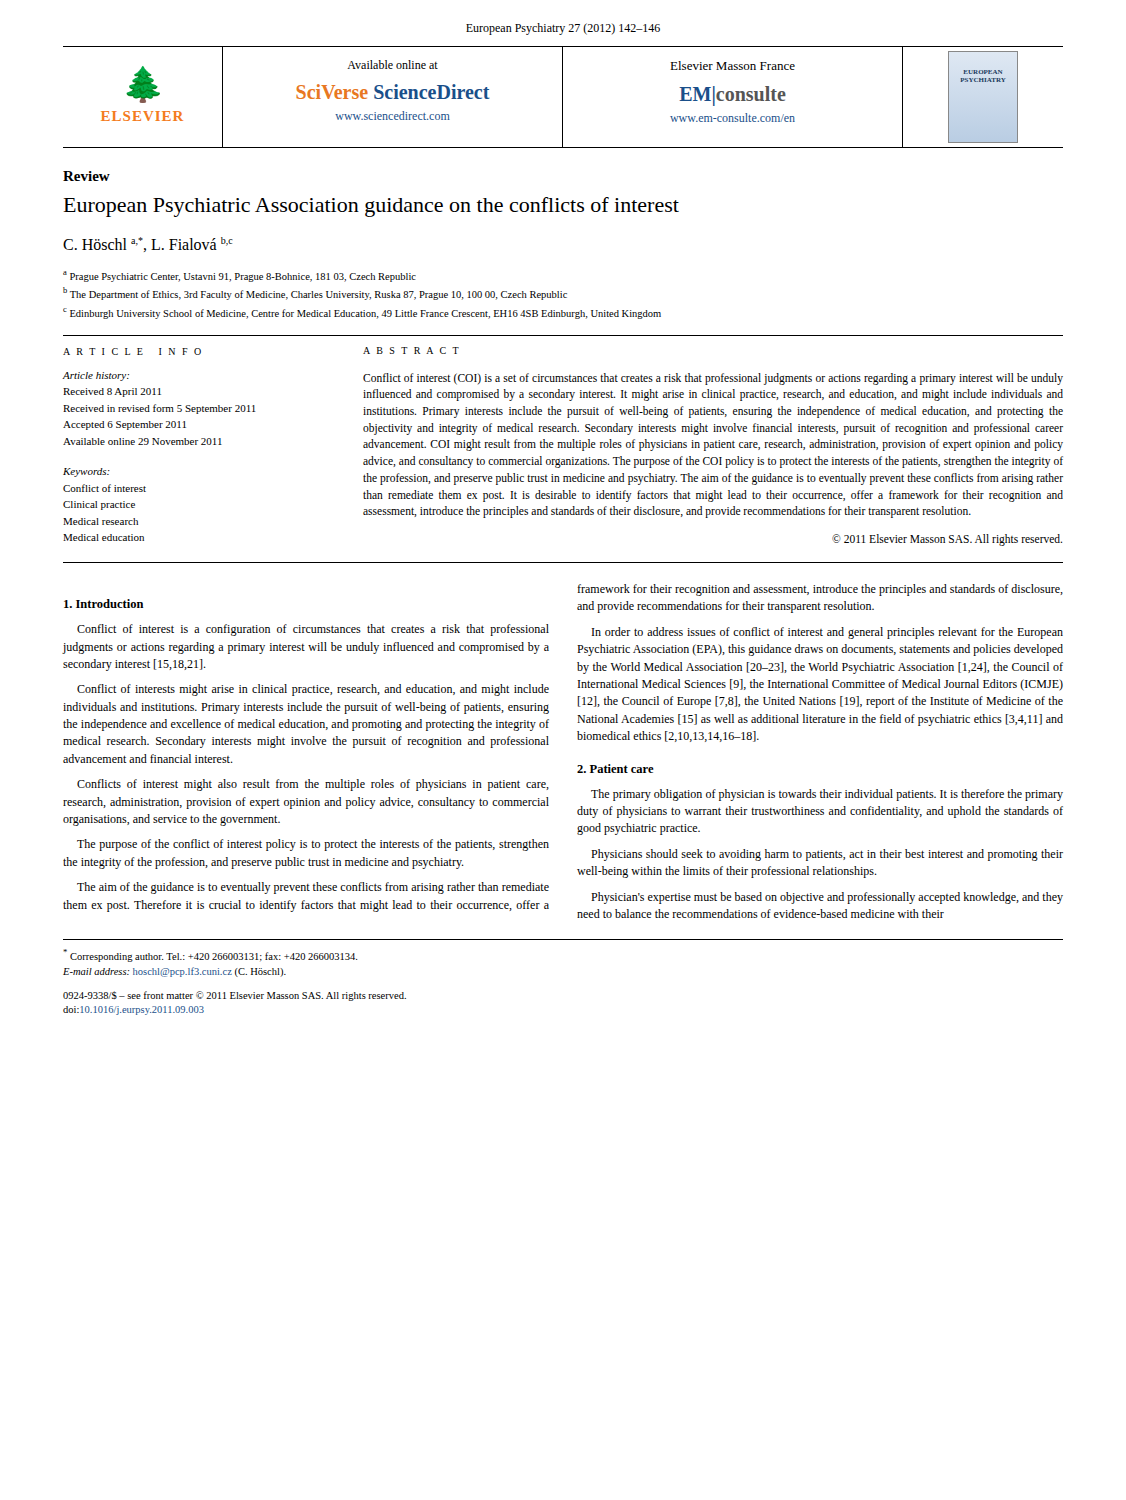European Psychiatry 27 (2012) 142–146
🌲
ELSEVIER
Available online at
SciVerse ScienceDirect
www.sciencedirect.com
Elsevier Masson France
EM|consulte
www.em-consulte.com/en
EUROPEAN
PSYCHIATRY
Review
European Psychiatric Association guidance on the conflicts of interest
C. Höschl a,*, L. Fialová b,c
a Prague Psychiatric Center, Ustavni 91, Prague 8-Bohnice, 181 03, Czech Republic
b The Department of Ethics, 3rd Faculty of Medicine, Charles University, Ruska 87, Prague 10, 100 00, Czech Republic
c Edinburgh University School of Medicine, Centre for Medical Education, 49 Little France Crescent, EH16 4SB Edinburgh, United Kingdom
A R T I C L E I N F O
Article history:
Received 8 April 2011
Received in revised form 5 September 2011
Accepted 6 September 2011
Available online 29 November 2011
Keywords:
Conflict of interest
Clinical practice
Medical research
Medical education
A B S T R A C T
Conflict of interest (COI) is a set of circumstances that creates a risk that professional judgments or actions regarding a primary interest will be unduly influenced and compromised by a secondary interest. It might arise in clinical practice, research, and education, and might include individuals and institutions. Primary interests include the pursuit of well-being of patients, ensuring the independence of medical education, and protecting the objectivity and integrity of medical research. Secondary interests might involve financial interests, pursuit of recognition and professional career advancement. COI might result from the multiple roles of physicians in patient care, research, administration, provision of expert opinion and policy advice, and consultancy to commercial organizations. The purpose of the COI policy is to protect the interests of the patients, strengthen the integrity of the profession, and preserve public trust in medicine and psychiatry. The aim of the guidance is to eventually prevent these conflicts from arising rather than remediate them ex post. It is desirable to identify factors that might lead to their occurrence, offer a framework for their recognition and assessment, introduce the principles and standards of their disclosure, and provide recommendations for their transparent resolution.
© 2011 Elsevier Masson SAS. All rights reserved.
1. Introduction
Conflict of interest is a configuration of circumstances that creates a risk that professional judgments or actions regarding a primary interest will be unduly influenced and compromised by a secondary interest [15,18,21].
Conflict of interests might arise in clinical practice, research, and education, and might include individuals and institutions. Primary interests include the pursuit of well-being of patients, ensuring the independence and excellence of medical education, and promoting and protecting the integrity of medical research. Secondary interests might involve the pursuit of recognition and professional advancement and financial interest.
Conflicts of interest might also result from the multiple roles of physicians in patient care, research, administration, provision of expert opinion and policy advice, consultancy to commercial organisations, and service to the government.
The purpose of the conflict of interest policy is to protect the interests of the patients, strengthen the integrity of the profession, and preserve public trust in medicine and psychiatry.
The aim of the guidance is to eventually prevent these conflicts from arising rather than remediate them ex post. Therefore it is crucial to identify factors that might lead to their occurrence, offer a framework for their recognition and assessment, introduce the principles and standards of disclosure, and provide recommendations for their transparent resolution.
In order to address issues of conflict of interest and general principles relevant for the European Psychiatric Association (EPA), this guidance draws on documents, statements and policies developed by the World Medical Association [20–23], the World Psychiatric Association [1,24], the Council of International Medical Sciences [9], the International Committee of Medical Journal Editors (ICMJE) [12], the Council of Europe [7,8], the United Nations [19], report of the Institute of Medicine of the National Academies [15] as well as additional literature in the field of psychiatric ethics [3,4,11] and biomedical ethics [2,10,13,14,16–18].
2. Patient care
The primary obligation of physician is towards their individual patients. It is therefore the primary duty of physicians to warrant their trustworthiness and confidentiality, and uphold the standards of good psychiatric practice.
Physicians should seek to avoiding harm to patients, act in their best interest and promoting their well-being within the limits of their professional relationships.
Physician's expertise must be based on objective and professionally accepted knowledge, and they need to balance the recommendations of evidence-based medicine with their
* Corresponding author. Tel.: +420 266003131; fax: +420 266003134.
E-mail address: hoschl@pcp.lf3.cuni.cz (C. Höschl).
0924-9338/$ – see front matter © 2011 Elsevier Masson SAS. All rights reserved.
doi:10.1016/j.eurpsy.2011.09.003